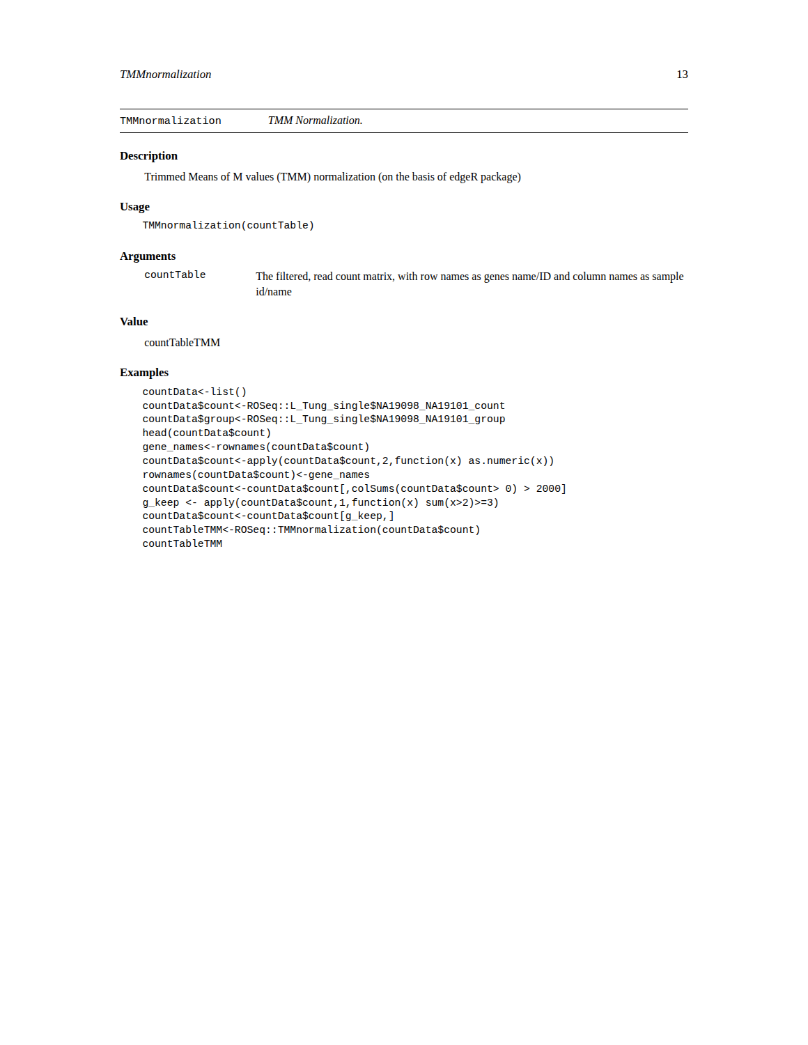TMMnormalization 13
TMMnormalization TMM Normalization.
Description
Trimmed Means of M values (TMM) normalization (on the basis of edgeR package)
Usage
TMMnormalization(countTable)
Arguments
countTable
The filtered, read count matrix, with row names as genes name/ID and column names as sample id/name
Value
countTableTMM
Examples
countData<-list()
countData$count<-ROSeq::L_Tung_single$NA19098_NA19101_count
countData$group<-ROSeq::L_Tung_single$NA19098_NA19101_group
head(countData$count)
gene_names<-rownames(countData$count)
countData$count<-apply(countData$count,2,function(x) as.numeric(x))
rownames(countData$count)<-gene_names
countData$count<-countData$count[,colSums(countData$count> 0) > 2000]
g_keep <- apply(countData$count,1,function(x) sum(x>2)>=3)
countData$count<-countData$count[g_keep,]
countTableTMM<-ROSeq::TMMnormalization(countData$count)
countTableTMM